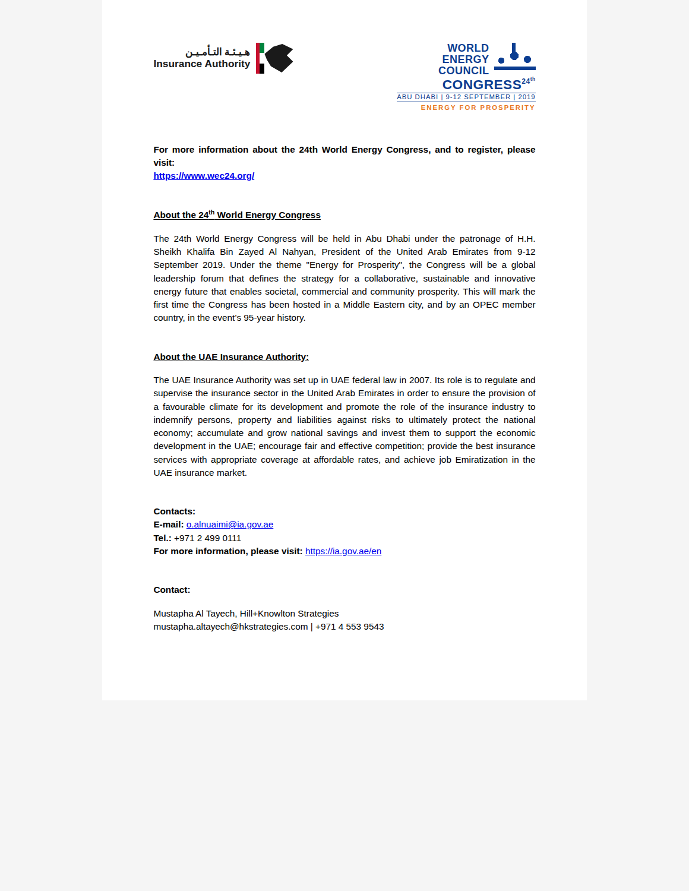هـيـئـة التـأمـيـن
Insurance Authority
WORLD
ENERGY
COUNCIL
CONGRESS24th
ABU DHABI | 9-12 SEPTEMBER | 2019
ENERGY FOR PROSPERITY
For more information about the 24th World Energy Congress, and to register, please visit:
https://www.wec24.org/
About the 24th World Energy Congress
The 24th World Energy Congress will be held in Abu Dhabi under the patronage of H.H. Sheikh Khalifa Bin Zayed Al Nahyan, President of the United Arab Emirates from 9-12 September 2019. Under the theme "Energy for Prosperity", the Congress will be a global leadership forum that defines the strategy for a collaborative, sustainable and innovative energy future that enables societal, commercial and community prosperity. This will mark the first time the Congress has been hosted in a Middle Eastern city, and by an OPEC member country, in the event’s 95-year history.
About the UAE Insurance Authority:
The UAE Insurance Authority was set up in UAE federal law in 2007. Its role is to regulate and supervise the insurance sector in the United Arab Emirates in order to ensure the provision of a favourable climate for its development and promote the role of the insurance industry to indemnify persons, property and liabilities against risks to ultimately protect the national economy; accumulate and grow national savings and invest them to support the economic development in the UAE; encourage fair and effective competition; provide the best insurance services with appropriate coverage at affordable rates, and achieve job Emiratization in the UAE insurance market.
Contacts:
E-mail: o.alnuaimi@ia.gov.ae
Tel.: +971 2 499 0111
For more information, please visit: https://ia.gov.ae/en
Contact:
Mustapha Al Tayech, Hill+Knowlton Strategies
mustapha.altayech@hkstrategies.com | +971 4 553 9543